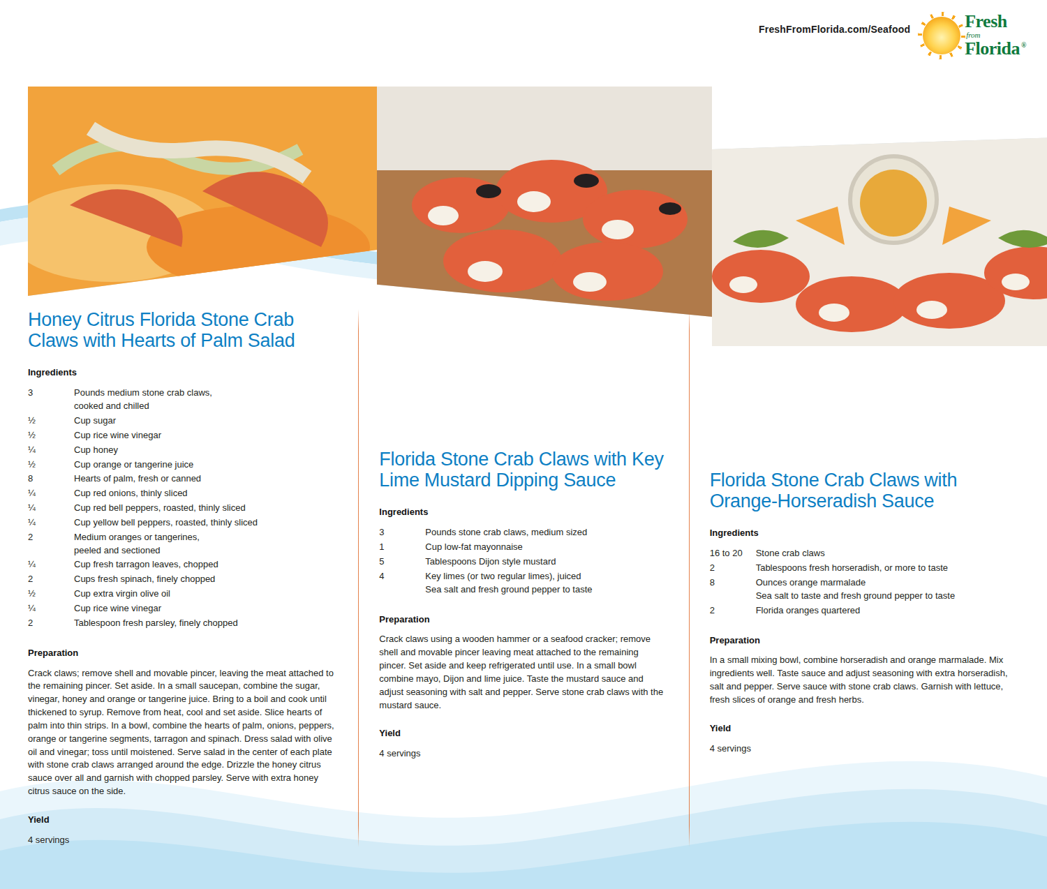FreshFromFlorida.com/Seafood
Fresh from Florida
Honey Citrus Florida Stone Crab
Claws with Hearts of Palm Salad
Ingredients
| 3 | Pounds medium stone crab claws, cooked and chilled |
| ½ | Cup sugar |
| ½ | Cup rice wine vinegar |
| ¼ | Cup honey |
| ½ | Cup orange or tangerine juice |
| 8 | Hearts of palm, fresh or canned |
| ¼ | Cup red onions, thinly sliced |
| ¼ | Cup red bell peppers, roasted, thinly sliced |
| ¼ | Cup yellow bell peppers, roasted, thinly sliced |
| 2 | Medium oranges or tangerines, peeled and sectioned |
| ¼ | Cup fresh tarragon leaves, chopped |
| 2 | Cups fresh spinach, finely chopped |
| ½ | Cup extra virgin olive oil |
| ¼ | Cup rice wine vinegar |
| 2 | Tablespoon fresh parsley, finely chopped |
Preparation
Crack claws; remove shell and movable pincer, leaving the meat attached to the remaining pincer. Set aside. In a small saucepan, combine the sugar, vinegar, honey and orange or tangerine juice. Bring to a boil and cook until thickened to syrup. Remove from heat, cool and set aside. Slice hearts of palm into thin strips. In a bowl, combine the hearts of palm, onions, peppers, orange or tangerine segments, tarragon and spinach. Dress salad with olive oil and vinegar; toss until moistened. Serve salad in the center of each plate with stone crab claws arranged around the edge. Drizzle the honey citrus sauce over all and garnish with chopped parsley. Serve with extra honey citrus sauce on the side.
Yield
4 servings
Florida Stone Crab Claws with Key
Lime Mustard Dipping Sauce
Ingredients
| 3 | Pounds stone crab claws, medium sized |
| 1 | Cup low-fat mayonnaise |
| 5 | Tablespoons Dijon style mustard |
| 4 | Key limes (or two regular limes), juiced Sea salt and fresh ground pepper to taste |
Preparation
Crack claws using a wooden hammer or a seafood cracker; remove shell and movable pincer leaving meat attached to the remaining pincer. Set aside and keep refrigerated until use. In a small bowl combine mayo, Dijon and lime juice. Taste the mustard sauce and adjust seasoning with salt and pepper. Serve stone crab claws with the mustard sauce.
Yield
4 servings
Florida Stone Crab Claws with
Orange-Horseradish Sauce
Ingredients
| 16 to 20 | Stone crab claws |
| 2 | Tablespoons fresh horseradish, or more to taste |
| 8 | Ounces orange marmalade Sea salt to taste and fresh ground pepper to taste |
| 2 | Florida oranges quartered |
Preparation
In a small mixing bowl, combine horseradish and orange marmalade. Mix ingredients well. Taste sauce and adjust seasoning with extra horseradish, salt and pepper. Serve sauce with stone crab claws. Garnish with lettuce, fresh slices of orange and fresh herbs.
Yield
4 servings